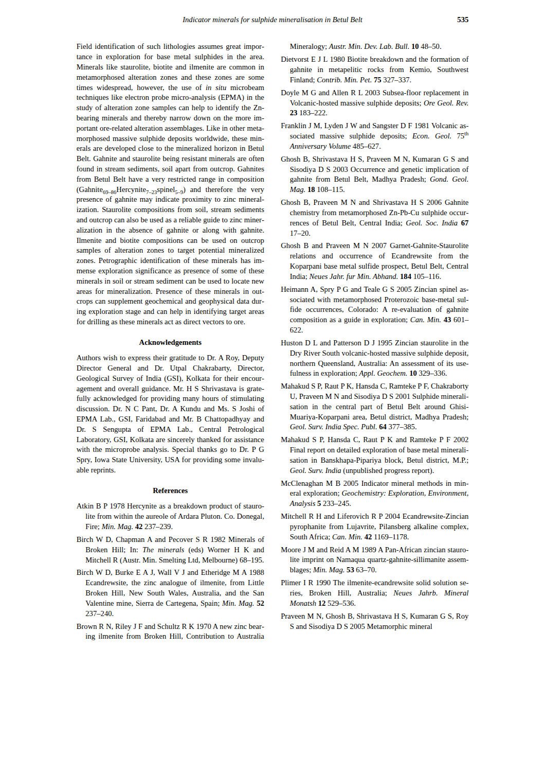Indicator minerals for sulphide mineralisation in Betul Belt 535
Field identification of such lithologies assumes great importance in exploration for base metal sulphides in the area. Minerals like staurolite, biotite and ilmenite are common in metamorphosed alteration zones and these zones are some times widespread, however, the use of in situ microbeam techniques like electron probe micro-analysis (EPMA) in the study of alteration zone samples can help to identify the Zn-bearing minerals and thereby narrow down on the more important ore-related alteration assemblages. Like in other metamorphosed massive sulphide deposits worldwide, these minerals are developed close to the mineralized horizon in Betul Belt. Gahnite and staurolite being resistant minerals are often found in stream sediments, soil apart from outcrop. Gahnites from Betul Belt have a very restricted range in composition (Gahnite69–86Hercynite7–23spinel5–9) and therefore the very presence of gahnite may indicate proximity to zinc mineralization. Staurolite compositions from soil, stream sediments and outcrop can also be used as a reliable guide to zinc mineralization in the absence of gahnite or along with gahnite. Ilmenite and biotite compositions can be used on outcrop samples of alteration zones to target potential mineralized zones. Petrographic identification of these minerals has immense exploration significance as presence of some of these minerals in soil or stream sediment can be used to locate new areas for mineralization. Presence of these minerals in outcrops can supplement geochemical and geophysical data during exploration stage and can help in identifying target areas for drilling as these minerals act as direct vectors to ore.
Acknowledgements
Authors wish to express their gratitude to Dr. A Roy, Deputy Director General and Dr. Utpal Chakrabarty, Director, Geological Survey of India (GSI), Kolkata for their encouragement and overall guidance. Mr. H S Shrivastava is gratefully acknowledged for providing many hours of stimulating discussion. Dr. N C Pant, Dr. A Kundu and Ms. S Joshi of EPMA Lab., GSI, Faridabad and Mr. B Chattopadhyay and Dr. S Sengupta of EPMA Lab., Central Petrological Laboratory, GSI, Kolkata are sincerely thanked for assistance with the microprobe analysis. Special thanks go to Dr. P G Spry, Iowa State University, USA for providing some invaluable reprints.
References
Atkin B P 1978 Hercynite as a breakdown product of staurolite from within the aureole of Ardara Pluton. Co. Donegal, Fire; Min. Mag. 42 237–239.
Birch W D, Chapman A and Pecover S R 1982 Minerals of Broken Hill; In: The minerals (eds) Worner H K and Mitchell R (Austr. Min. Smelting Ltd, Melbourne) 68–195.
Birch W D, Burke E A J, Wall V J and Etheridge M A 1988 Ecandrewsite, the zinc analogue of ilmenite, from Little Broken Hill, New South Wales, Australia, and the San Valentine mine, Sierra de Cartegena, Spain; Min. Mag. 52 237–240.
Brown R N, Riley J F and Schultz R K 1970 A new zinc bearing ilmenite from Broken Hill, Contribution to Australia Mineralogy; Austr. Min. Dev. Lab. Bull. 10 48–50.
Dietvorst E J L 1980 Biotite breakdown and the formation of gahnite in metapelitic rocks from Kemio, Southwest Finland; Contrib. Min. Pet. 75 327–337.
Doyle M G and Allen R L 2003 Subsea-floor replacement in Volcanic-hosted massive sulphide deposits; Ore Geol. Rev. 23 183–222.
Franklin J M, Lyden J W and Sangster D F 1981 Volcanic associated massive sulphide deposits; Econ. Geol. 75th Anniversary Volume 485–627.
Ghosh B, Shrivastava H S, Praveen M N, Kumaran G S and Sisodiya D S 2003 Occurrence and genetic implication of gahnite from Betul Belt, Madhya Pradesh; Gond. Geol. Mag. 18 108–115.
Ghosh B, Praveen M N and Shrivastava H S 2006 Gahnite chemistry from metamorphosed Zn-Pb-Cu sulphide occurrences of Betul Belt, Central India; Geol. Soc. India 67 17–20.
Ghosh B and Praveen M N 2007 Garnet-Gahnite-Staurolite relations and occurrence of Ecandrewsite from the Koparpani base metal sulfide prospect, Betul Belt, Central India; Neues Jahr. fur Min. Abhand. 184 105–116.
Heimann A, Spry P G and Teale G S 2005 Zincian spinel associated with metamorphosed Proterozoic base-metal sulfide occurrences, Colorado: A re-evaluation of gahnite composition as a guide in exploration; Can. Min. 43 601–622.
Huston D L and Patterson D J 1995 Zincian staurolite in the Dry River South volcanic-hosted massive sulphide deposit, northern Queensland, Australia: An assessment of its usefulness in exploration; Appl. Geochem. 10 329–336.
Mahakud S P, Raut P K, Hansda C, Ramteke P F, Chakraborty U, Praveen M N and Sisodiya D S 2001 Sulphide mineralisation in the central part of Betul Belt around Ghisi-Muariya-Koparpani area, Betul district, Madhya Pradesh; Geol. Surv. India Spec. Publ. 64 377–385.
Mahakud S P, Hansda C, Raut P K and Ramteke P F 2002 Final report on detailed exploration of base metal mineralisation in Banskhapa-Pipariya block, Betul district, M.P.; Geol. Surv. India (unpublished progress report).
McClenaghan M B 2005 Indicator mineral methods in mineral exploration; Geochemistry: Exploration, Environment, Analysis 5 233–245.
Mitchell R H and Liferovich R P 2004 Ecandrewsite-Zincian pyrophanite from Lujavrite, Pilansberg alkaline complex, South Africa; Can. Min. 42 1169–1178.
Moore J M and Reid A M 1989 A Pan-African zincian staurolite imprint on Namaqua quartz-gahnite-sillimanite assemblages; Min. Mag. 53 63–70.
Plimer I R 1990 The ilmenite-ecandrewsite solid solution series, Broken Hill, Australia; Neues Jahrb. Mineral Monatsh 12 529–536.
Praveen M N, Ghosh B, Shrivastava H S, Kumaran G S, Roy S and Sisodiya D S 2005 Metamorphic mineral